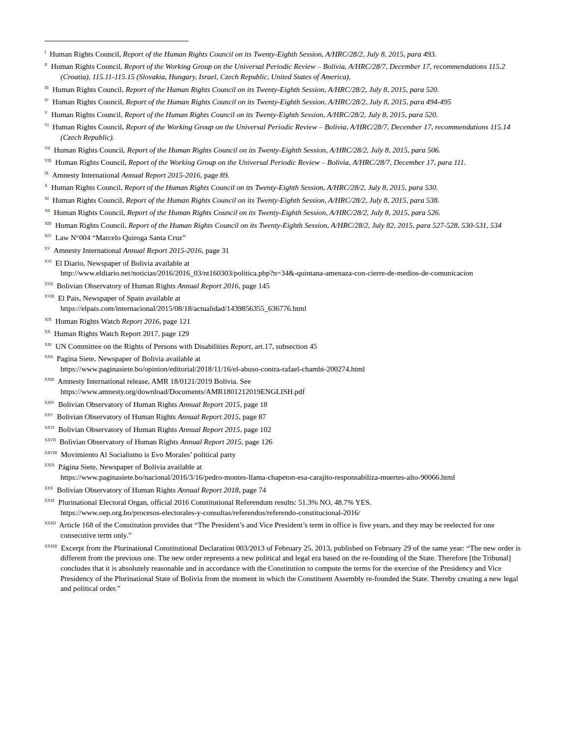i Human Rights Council, Report of the Human Rights Council on its Twenty-Eighth Session, A/HRC/28/2, July 8, 2015, para 493.
ii Human Rights Council, Report of the Working Group on the Universal Periodic Review – Bolivia, A/HRC/28/7, December 17, recommendations 115.2 (Croatia), 115.11-115.15 (Slovakia, Hungary, Israel, Czech Republic, United States of America).
iii Human Rights Council, Report of the Human Rights Council on its Twenty-Eighth Session, A/HRC/28/2, July 8, 2015, para 520.
iv Human Rights Council, Report of the Human Rights Council on its Twenty-Eighth Session, A/HRC/28/2, July 8, 2015, para 494-495
v Human Rights Council, Report of the Human Rights Council on its Twenty-Eighth Session, A/HRC/28/2, July 8, 2015, para 520.
vi Human Rights Council, Report of the Working Group on the Universal Periodic Review – Bolivia, A/HRC/28/7, December 17, recommendations 115.14 (Czech Republic).
vii Human Rights Council, Report of the Human Rights Council on its Twenty-Eighth Session, A/HRC/28/2, July 8, 2015, para 506.
viii Human Rights Council, Report of the Working Group on the Universal Periodic Review – Bolivia, A/HRC/28/7, December 17, para 111.
ix Amnesty International Annual Report 2015-2016, page 89.
x Human Rights Council, Report of the Human Rights Council on its Twenty-Eighth Session, A/HRC/28/2, July 8, 2015, para 530.
xi Human Rights Council, Report of the Human Rights Council on its Twenty-Eighth Session, A/HRC/28/2, July 8, 2015, para 538.
xii Human Rights Council, Report of the Human Rights Council on its Twenty-Eighth Session, A/HRC/28/2, July 8, 2015, para 526.
xiii Human Rights Council, Report of the Human Rights Council on its Twenty-Eighth Session, A/HRC/28/2, July 82, 2015, para 527-528, 530-531, 534
xiv Law N°004 “Marcelo Quiroga Santa Cruz”
xv Amnesty International Annual Report 2015-2016, page 31
xvi El Diario, Newspaper of Bolivia available at http://www.eldiario.net/noticias/2016/2016_03/nt160303/politica.php?n=34&-quintana-amenaza-con-cierre-de-medios-de-comunicacion
xvii Bolivian Observatory of Human Rights Annual Report 2016, page 145
xviii El Pais, Newspaper of Spain available at https://elpais.com/internacional/2015/08/18/actualidad/1439856355_636776.html
xix Human Rights Watch Report 2016, page 121
xx Human Rights Watch Report 2017, page 129
xxi UN Committee on the Rights of Persons with Disabilities Report, art.17, subsection 45
xxii Pagina Siete, Newspaper of Bolivia available at https://www.paginasiete.bo/opinion/editorial/2018/11/16/el-abuso-contra-rafael-chambi-200274.html
xxiii Amnesty International release, AMR 18/0121/2019 Bolivia. See https://www.amnesty.org/download/Documents/AMR1801212019ENGLISH.pdf
xxiv Bolivian Observatory of Human Rights Annual Report 2015, page 18
xxv Bolivian Observatory of Human Rights Annual Report 2015, page 87
xxvi Bolivian Observatory of Human Rights Annual Report 2015, page 102
xxvii Bolivian Observatory of Human Rights Annual Report 2015, page 126
xxviii Movimiento Al Socialismo is Evo Morales’ political party
xxix Página Siete, Newspaper of Bolivia available at https://www.paginasiete.bo/nacional/2016/3/16/pedro-montes-llama-chapeton-esa-carajito-responsabiliza-muertes-alto-90066.html
xxx Bolivian Observatory of Human Rights Annual Report 2018, page 74
xxxi Plurinational Electoral Organ, official 2016 Constitutional Referendum results: 51.3% NO, 48.7% YES. https://www.oep.org.bo/procesos-electorales-y-consultas/referendos/referendo-constitucional-2016/
xxxii Article 168 of the Constitution provides that “The President’s and Vice President’s term in office is five years, and they may be reelected for one consecutive term only.”
xxxiii Excerpt from the Plurinational Constitutional Declaration 003/2013 of February 25, 2013, published on February 29 of the same year: “The new order is different from the previous one. The new order represents a new political and legal era based on the re-founding of the State. Therefore [the Tribunal] concludes that it is absolutely reasonable and in accordance with the Constitution to compute the terms for the exercise of the Presidency and Vice Presidency of the Plurinational State of Bolivia from the moment in which the Constituent Assembly re-founded the State. Thereby creating a new legal and political order.”